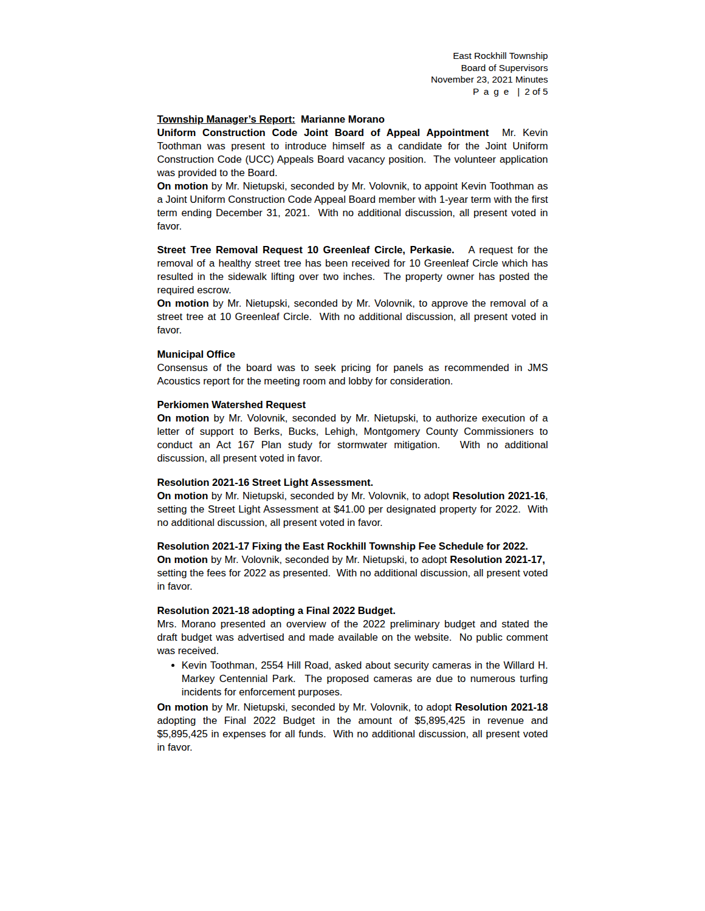East Rockhill Township Board of Supervisors November 23, 2021 Minutes P a g e | 2 of 5
Township Manager’s Report:
Marianne Morano
Uniform Construction Code Joint Board of Appeal Appointment Mr. Kevin Toothman was present to introduce himself as a candidate for the Joint Uniform Construction Code (UCC) Appeals Board vacancy position. The volunteer application was provided to the Board.
On motion by Mr. Nietupski, seconded by Mr. Volovnik, to appoint Kevin Toothman as a Joint Uniform Construction Code Appeal Board member with 1-year term with the first term ending December 31, 2021. With no additional discussion, all present voted in favor.
Street Tree Removal Request 10 Greenleaf Circle, Perkasie. A request for the removal of a healthy street tree has been received for 10 Greenleaf Circle which has resulted in the sidewalk lifting over two inches. The property owner has posted the required escrow.
On motion by Mr. Nietupski, seconded by Mr. Volovnik, to approve the removal of a street tree at 10 Greenleaf Circle. With no additional discussion, all present voted in favor.
Municipal Office
Consensus of the board was to seek pricing for panels as recommended in JMS Acoustics report for the meeting room and lobby for consideration.
Perkiomen Watershed Request
On motion by Mr. Volovnik, seconded by Mr. Nietupski, to authorize execution of a letter of support to Berks, Bucks, Lehigh, Montgomery County Commissioners to conduct an Act 167 Plan study for stormwater mitigation. With no additional discussion, all present voted in favor.
Resolution 2021-16 Street Light Assessment.
On motion by Mr. Nietupski, seconded by Mr. Volovnik, to adopt Resolution 2021-16, setting the Street Light Assessment at $41.00 per designated property for 2022. With no additional discussion, all present voted in favor.
Resolution 2021-17 Fixing the East Rockhill Township Fee Schedule for 2022.
On motion by Mr. Volovnik, seconded by Mr. Nietupski, to adopt Resolution 2021-17, setting the fees for 2022 as presented. With no additional discussion, all present voted in favor.
Resolution 2021-18 adopting a Final 2022 Budget.
Mrs. Morano presented an overview of the 2022 preliminary budget and stated the draft budget was advertised and made available on the website. No public comment was received.
Kevin Toothman, 2554 Hill Road, asked about security cameras in the Willard H. Markey Centennial Park. The proposed cameras are due to numerous turfing incidents for enforcement purposes.
On motion by Mr. Nietupski, seconded by Mr. Volovnik, to adopt Resolution 2021-18 adopting the Final 2022 Budget in the amount of $5,895,425 in revenue and $5,895,425 in expenses for all funds. With no additional discussion, all present voted in favor.